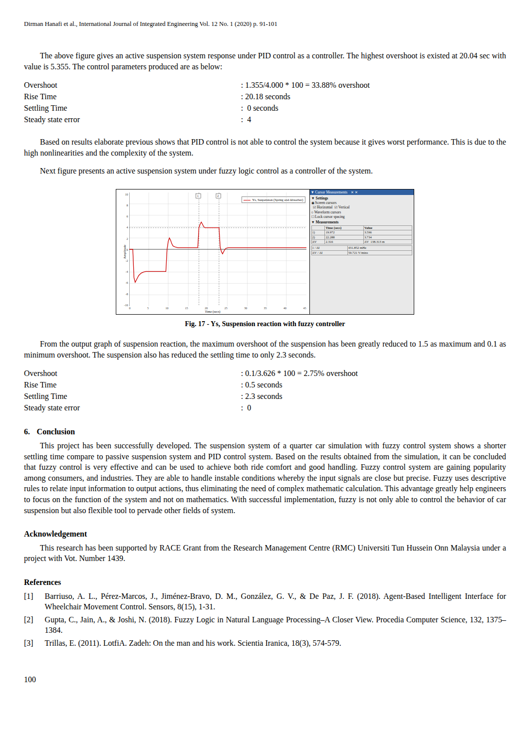Dirman Hanafi et al., International Journal of Integrated Engineering Vol. 12 No. 1 (2020) p. 91-101
The above figure gives an active suspension system response under PID control as a controller. The highest overshoot is existed at 20.04 sec with value is 5.355. The control parameters produced are as below:
| Overshoot | : 1.355/4.000 * 100 = 33.88% overshoot |
| Rise Time | : 20.18 seconds |
| Settling Time | : 0 seconds |
| Steady state error | : 4 |
Based on results elaborate previous shows that PID control is not able to control the system because it gives worst performance. This is due to the high nonlinearities and the complexity of the system.
Next figure presents an active suspension system under fuzzy logic control as a controller of the system.
Ys, Suspension (Spring and Absorber)
Amplitude
1086420-2-4-6-8-10
1 2
051015202530354045
Time (secs)
▼ Cursor Measurements ✕ ✕
▼ Settings
◉ Screen cursors
☑ Horizontal ☑ Vertical
○ Waveform cursors
☐ Lock cursor spacing
▼ Measurements
| | Time (secs) | Value |
| --- | --- | --- |
| 1) | 19.972 | 3.596 |
| 2) | 22.288 | 3.734 |
| ΔV | 2.316 | ΔV 138.313 m |
| 1 / ΔI | 431.852 mHz |
| ΔV / ΔI | 59.721 V/mins |
Fig. 17 - Ys, Suspension reaction with fuzzy controller
From the output graph of suspension reaction, the maximum overshoot of the suspension has been greatly reduced to 1.5 as maximum and 0.1 as minimum overshoot. The suspension also has reduced the settling time to only 2.3 seconds.
| Overshoot | : 0.1/3.626 * 100 = 2.75% overshoot |
| Rise Time | : 0.5 seconds |
| Settling Time | : 2.3 seconds |
| Steady state error | : 0 |
6. Conclusion
This project has been successfully developed. The suspension system of a quarter car simulation with fuzzy control system shows a shorter settling time compare to passive suspension system and PID control system. Based on the results obtained from the simulation, it can be concluded that fuzzy control is very effective and can be used to achieve both ride comfort and good handling. Fuzzy control system are gaining popularity among consumers, and industries. They are able to handle instable conditions whereby the input signals are close but precise. Fuzzy uses descriptive rules to relate input information to output actions, thus eliminating the need of complex mathematic calculation. This advantage greatly help engineers to focus on the function of the system and not on mathematics. With successful implementation, fuzzy is not only able to control the behavior of car suspension but also flexible tool to pervade other fields of system.
Acknowledgement
This research has been supported by RACE Grant from the Research Management Centre (RMC) Universiti Tun Hussein Onn Malaysia under a project with Vot. Number 1439.
References
[1] Barriuso, A. L., Pérez-Marcos, J., Jiménez-Bravo, D. M., González, G. V., & De Paz, J. F. (2018). Agent-Based Intelligent Interface for Wheelchair Movement Control. Sensors, 8(15), 1-31.
[2] Gupta, C., Jain, A., & Joshi, N. (2018). Fuzzy Logic in Natural Language Processing–A Closer View. Procedia Computer Science, 132, 1375–1384.
[3] Trillas, E. (2011). LotfiA. Zadeh: On the man and his work. Scientia Iranica, 18(3), 574-579.
100